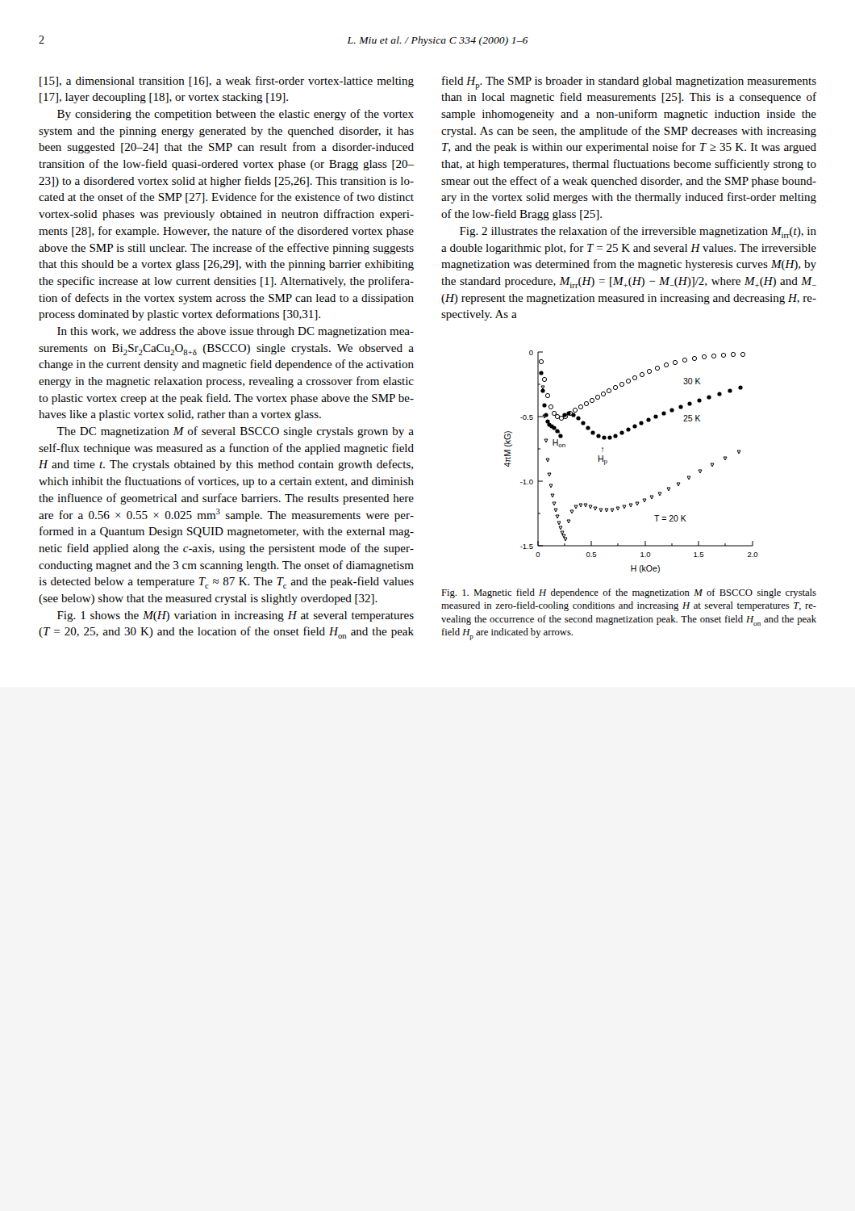2 L. Miu et al. / Physica C 334 (2000) 1–6
[15], a dimensional transition [16], a weak first-order vortex-lattice melting [17], layer decoupling [18], or vortex stacking [19].
By considering the competition between the elastic energy of the vortex system and the pinning energy generated by the quenched disorder, it has been suggested [20–24] that the SMP can result from a disorder-induced transition of the low-field quasi-ordered vortex phase (or Bragg glass [20–23]) to a disordered vortex solid at higher fields [25,26]. This transition is located at the onset of the SMP [27]. Evidence for the existence of two distinct vortex-solid phases was previously obtained in neutron diffraction experiments [28], for example. However, the nature of the disordered vortex phase above the SMP is still unclear. The increase of the effective pinning suggests that this should be a vortex glass [26,29], with the pinning barrier exhibiting the specific increase at low current densities [1]. Alternatively, the proliferation of defects in the vortex system across the SMP can lead to a dissipation process dominated by plastic vortex deformations [30,31].
In this work, we address the above issue through DC magnetization measurements on Bi2Sr2CaCu2O8+δ (BSCCO) single crystals. We observed a change in the current density and magnetic field dependence of the activation energy in the magnetic relaxation process, revealing a crossover from elastic to plastic vortex creep at the peak field. The vortex phase above the SMP behaves like a plastic vortex solid, rather than a vortex glass.
The DC magnetization M of several BSCCO single crystals grown by a self-flux technique was measured as a function of the applied magnetic field H and time t. The crystals obtained by this method contain growth defects, which inhibit the fluctuations of vortices, up to a certain extent, and diminish the influence of geometrical and surface barriers. The results presented here are for a 0.56 × 0.55 × 0.025 mm3 sample. The measurements were performed in a Quantum Design SQUID magnetometer, with the external magnetic field applied along the c-axis, using the persistent mode of the superconducting magnet and the 3 cm scanning length. The onset of diamagnetism is detected below a temperature Tc ≈ 87 K. The Tc and the peak-field values (see below) show that the measured crystal is slightly overdoped [32].
Fig. 1 shows the M(H) variation in increasing H at several temperatures (T = 20, 25, and 30 K) and the location of the onset field Hon and the peak field Hp. The SMP is broader in standard global magnetization measurements than in local magnetic field measurements [25]. This is a consequence of sample inhomogeneity and a non-uniform magnetic induction inside the crystal. As can be seen, the amplitude of the SMP decreases with increasing T, and the peak is within our experimental noise for T ≥ 35 K. It was argued that, at high temperatures, thermal fluctuations become sufficiently strong to smear out the effect of a weak quenched disorder, and the SMP phase boundary in the vortex solid merges with the thermally induced first-order melting of the low-field Bragg glass [25].
Fig. 2 illustrates the relaxation of the irreversible magnetization Mirr(t), in a double logarithmic plot, for T = 25 K and several H values. The irreversible magnetization was determined from the magnetic hysteresis curves M(H), by the standard procedure, Mirr(H) = [M+(H) − M−(H)]/2, where M+(H) and M−(H) represent the magnetization measured in increasing and decreasing H, respectively. As a
0 -0.5 -1.0 -1.5 0 0.5 1.0 1.5 2.0 H (kOe) 4πM (kG) 30 K 25 K T = 20 K ↑ Hon ↑ Hp
Fig. 1. Magnetic field H dependence of the magnetization M of BSCCO single crystals measured in zero-field-cooling conditions and increasing H at several temperatures T, revealing the occurrence of the second magnetization peak. The onset field Hon and the peak field Hp are indicated by arrows.